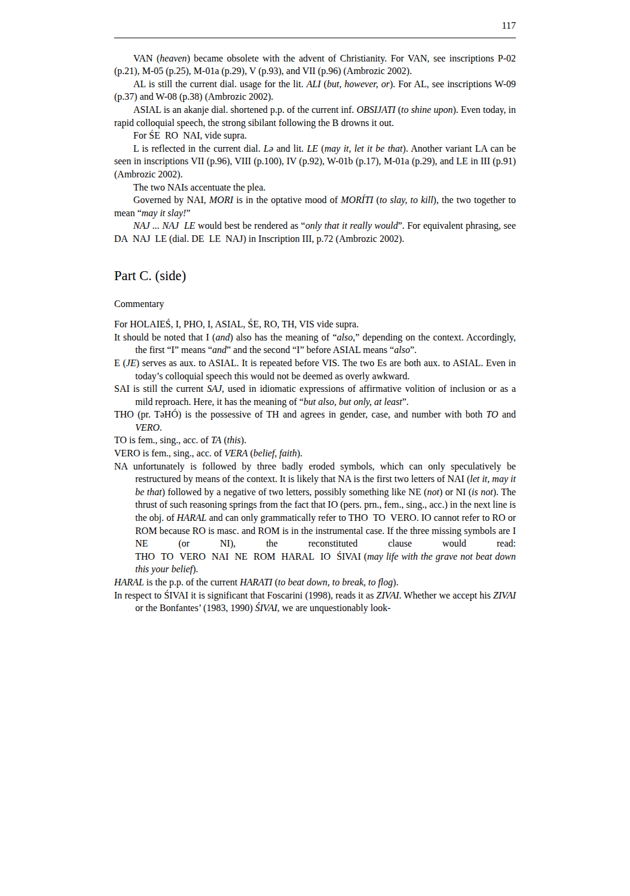117
VAN (heaven) became obsolete with the advent of Christianity. For VAN, see inscriptions P-02 (p.21), M-05 (p.25), M-01a (p.29), V (p.93), and VII (p.96) (Ambrozic 2002).
AL is still the current dial. usage for the lit. ALI (but, however, or). For AL, see inscriptions W-09 (p.37) and W-08 (p.38) (Ambrozic 2002).
ASIAL is an akanje dial. shortened p.p. of the current inf. OBSIJATI (to shine upon). Even today, in rapid colloquial speech, the strong sibilant following the B drowns it out.
For ŚE RO NAI, vide supra.
L is reflected in the current dial. Lə and lit. LE (may it, let it be that). Another variant LA can be seen in inscriptions VII (p.96), VIII (p.100), IV (p.92), W-01b (p.17), M-01a (p.29), and LE in III (p.91) (Ambrozic 2002).
The two NAIs accentuate the plea.
Governed by NAI, MORI is in the optative mood of MORÍTI (to slay, to kill), the two together to mean “may it slay!”
NAJ ... NAJ LE would best be rendered as “only that it really would”. For equivalent phrasing, see DA NAJ LE (dial. DE LE NAJ) in Inscription III, p.72 (Ambrozic 2002).
Part C. (side)
Commentary
For HOLAIEŚ, I, PHO, I, ASIAL, ŚE, RO, TH, VIS vide supra.
It should be noted that I (and) also has the meaning of “also,” depending on the context. Accordingly, the first “I” means “and” and the second “I” before ASIAL means “also”.
E (JE) serves as aux. to ASIAL. It is repeated before VIS. The two Es are both aux. to ASIAL. Even in today’s colloquial speech this would not be deemed as overly awkward.
SAI is still the current SAJ, used in idiomatic expressions of affirmative volition of inclusion or as a mild reproach. Here, it has the meaning of “but also, but only, at least”.
THO (pr. TəHÓ) is the possessive of TH and agrees in gender, case, and number with both TO and VERO.
TO is fem., sing., acc. of TA (this).
VERO is fem., sing., acc. of VERA (belief, faith).
NA unfortunately is followed by three badly eroded symbols, which can only speculatively be restructured by means of the context. It is likely that NA is the first two letters of NAI (let it, may it be that) followed by a negative of two letters, possibly something like NE (not) or NI (is not). The thrust of such reasoning springs from the fact that IO (pers. prn., fem., sing., acc.) in the next line is the obj. of HARAL and can only grammatically refer to THO TO VERO. IO cannot refer to RO or ROM because RO is masc. and ROM is in the instrumental case. If the three missing symbols are I NE (or NI), the reconstituted clause would read: THO TO VERO NAI NE ROM HARAL IO ŚIVAI (may life with the grave not beat down this your belief).
HARAL is the p.p. of the current HARATI (to beat down, to break, to flog).
In respect to ŚIVAI it is significant that Foscarini (1998), reads it as ZIVAI. Whether we accept his ZIVAI or the Bonfantes’ (1983, 1990) ŚIVAI, we are unquestionably look-